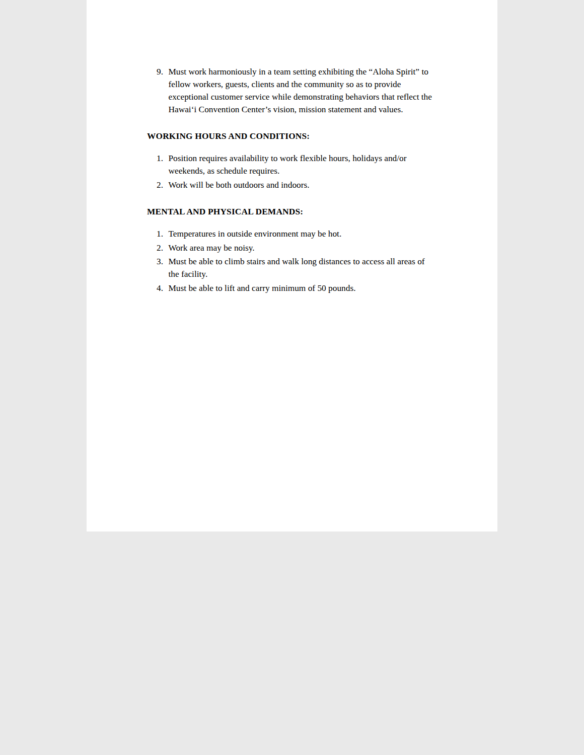Must work harmoniously in a team setting exhibiting the “Aloha Spirit” to fellow workers, guests, clients and the community so as to provide exceptional customer service while demonstrating behaviors that reflect the Hawai‘i Convention Center’s vision, mission statement and values.
WORKING HOURS AND CONDITIONS:
Position requires availability to work flexible hours, holidays and/or weekends, as schedule requires.
Work will be both outdoors and indoors.
MENTAL AND PHYSICAL DEMANDS:
Temperatures in outside environment may be hot.
Work area may be noisy.
Must be able to climb stairs and walk long distances to access all areas of the facility.
Must be able to lift and carry minimum of 50 pounds.